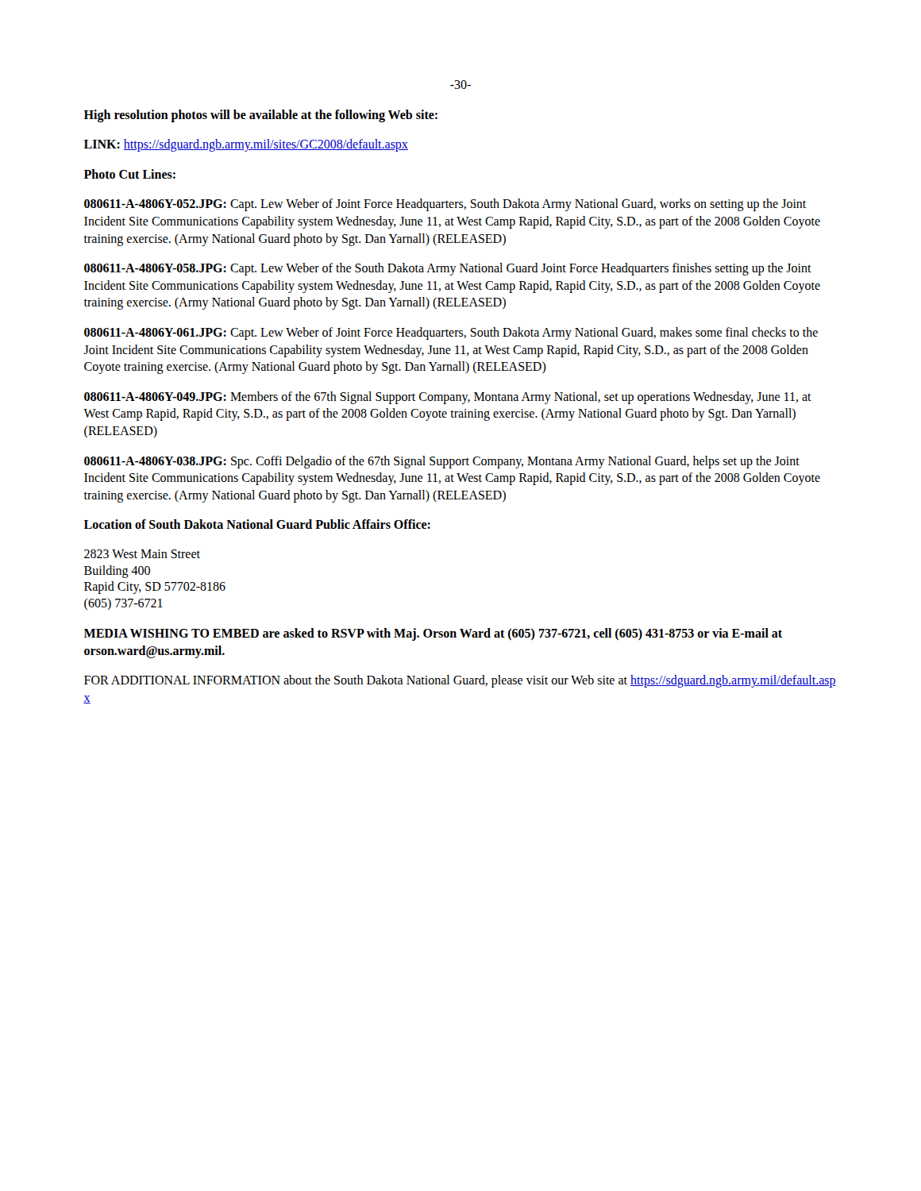-30-
High resolution photos will be available at the following Web site:
LINK: https://sdguard.ngb.army.mil/sites/GC2008/default.aspx
Photo Cut Lines:
080611-A-4806Y-052.JPG: Capt. Lew Weber of Joint Force Headquarters, South Dakota Army National Guard, works on setting up the Joint Incident Site Communications Capability system Wednesday, June 11, at West Camp Rapid, Rapid City, S.D., as part of the 2008 Golden Coyote training exercise. (Army National Guard photo by Sgt. Dan Yarnall) (RELEASED)
080611-A-4806Y-058.JPG: Capt. Lew Weber of the South Dakota Army National Guard Joint Force Headquarters finishes setting up the Joint Incident Site Communications Capability system Wednesday, June 11, at West Camp Rapid, Rapid City, S.D., as part of the 2008 Golden Coyote training exercise. (Army National Guard photo by Sgt. Dan Yarnall) (RELEASED)
080611-A-4806Y-061.JPG: Capt. Lew Weber of Joint Force Headquarters, South Dakota Army National Guard, makes some final checks to the Joint Incident Site Communications Capability system Wednesday, June 11, at West Camp Rapid, Rapid City, S.D., as part of the 2008 Golden Coyote training exercise. (Army National Guard photo by Sgt. Dan Yarnall) (RELEASED)
080611-A-4806Y-049.JPG: Members of the 67th Signal Support Company, Montana Army National, set up operations Wednesday, June 11, at West Camp Rapid, Rapid City, S.D., as part of the 2008 Golden Coyote training exercise. (Army National Guard photo by Sgt. Dan Yarnall) (RELEASED)
080611-A-4806Y-038.JPG: Spc. Coffi Delgadio of the 67th Signal Support Company, Montana Army National Guard, helps set up the Joint Incident Site Communications Capability system Wednesday, June 11, at West Camp Rapid, Rapid City, S.D., as part of the 2008 Golden Coyote training exercise. (Army National Guard photo by Sgt. Dan Yarnall) (RELEASED)
Location of South Dakota National Guard Public Affairs Office:
2823 West Main Street Building 400 Rapid City, SD 57702-8186 (605) 737-6721
MEDIA WISHING TO EMBED are asked to RSVP with Maj. Orson Ward at (605) 737-6721, cell (605) 431-8753 or via E-mail at orson.ward@us.army.mil.
FOR ADDITIONAL INFORMATION about the South Dakota National Guard, please visit our Web site at https://sdguard.ngb.army.mil/default.aspx